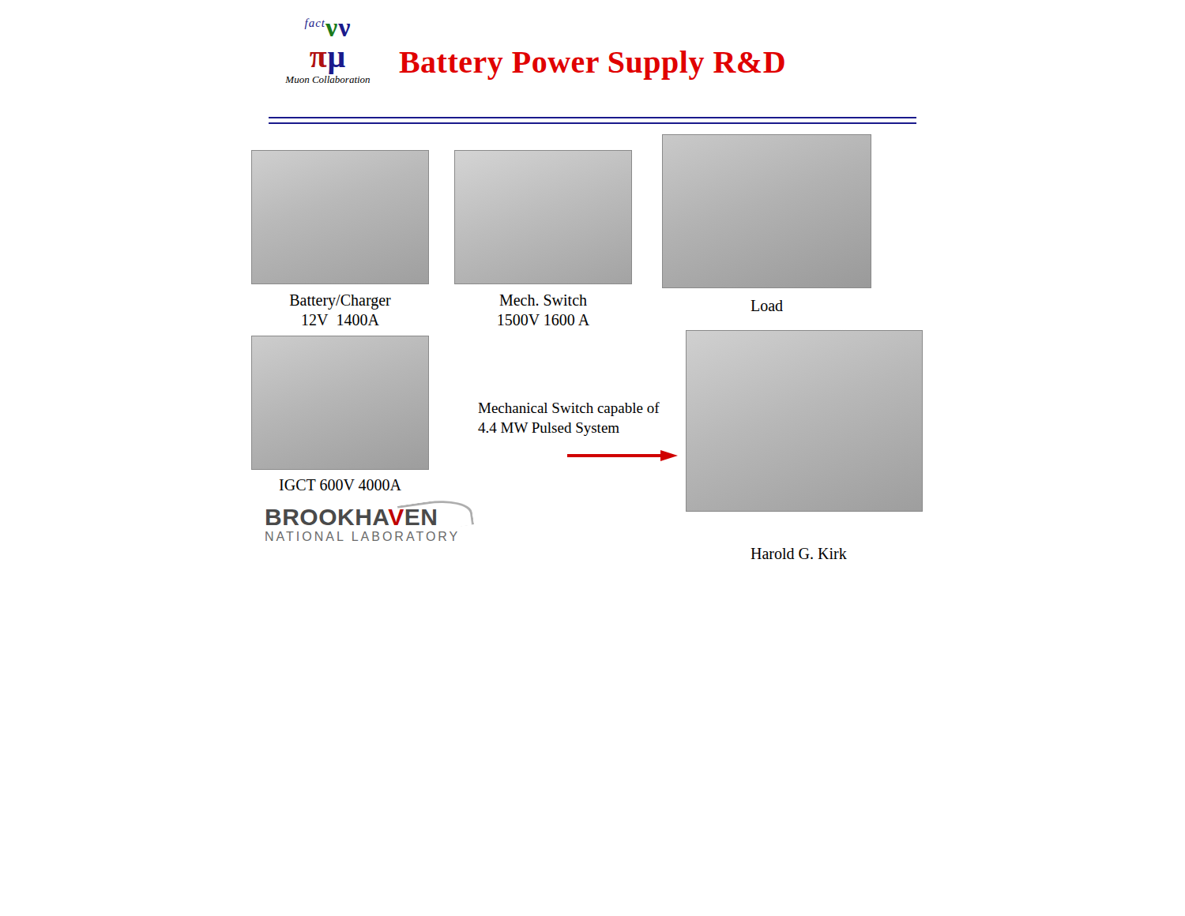fact νν
πμ
Muon Collaboration
Battery Power Supply R&D
Battery/Charger
12V 1400A
Mech. Switch
1500V 1600 A
Load
IGCT 600V 4000A
Mechanical Switch capable of 4.4 MW Pulsed System
BROOKHAVEN
NATIONAL LABORATORY
Harold G. Kirk